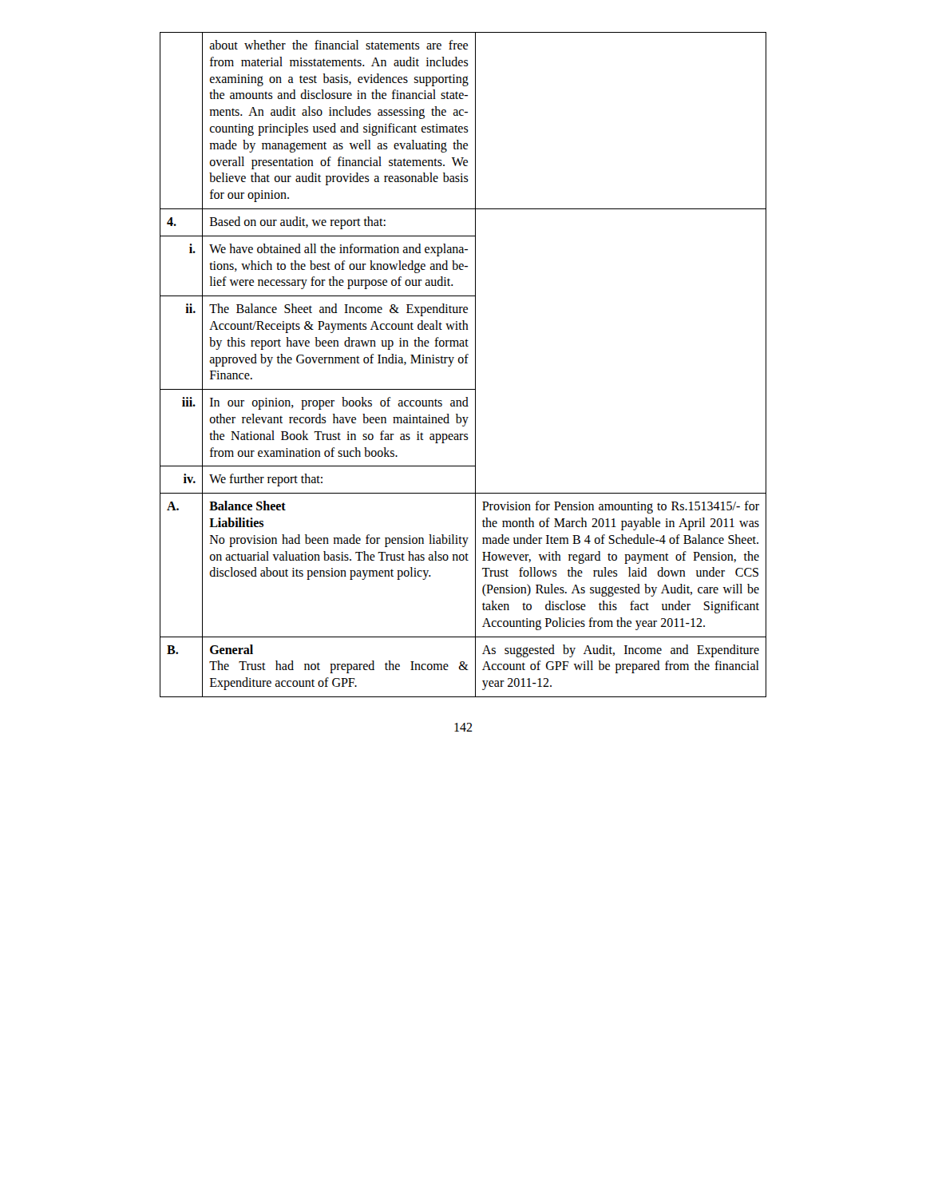| | about whether the financial statements are free from material misstatements. An audit includes examining on a test basis, evidences supporting the amounts and disclosure in the financial statements. An audit also includes assessing the accounting principles used and significant estimates made by management as well as evaluating the overall presentation of financial statements. We believe that our audit provides a reasonable basis for our opinion. | |
| 4. | Based on our audit, we report that: | |
| i. | We have obtained all the information and explanations, which to the best of our knowledge and belief were necessary for the purpose of our audit. |
| ii. | The Balance Sheet and Income & Expenditure Account/Receipts & Payments Account dealt with by this report have been drawn up in the format approved by the Government of India, Ministry of Finance. |
| iii. | In our opinion, proper books of accounts and other relevant records have been maintained by the National Book Trust in so far as it appears from our examination of such books. |
| iv. | We further report that: |
| A. | Balance Sheet Liabilities No provision had been made for pension liability on actuarial valuation basis. The Trust has also not disclosed about its pension payment policy. | Provision for Pension amounting to Rs.1513415/- for the month of March 2011 payable in April 2011 was made under Item B 4 of Schedule-4 of Balance Sheet. However, with regard to payment of Pension, the Trust follows the rules laid down under CCS (Pension) Rules. As suggested by Audit, care will be taken to disclose this fact under Significant Accounting Policies from the year 2011-12. |
| B. | General The Trust had not prepared the Income & Expenditure account of GPF. | As suggested by Audit, Income and Expenditure Account of GPF will be prepared from the financial year 2011-12. |
142